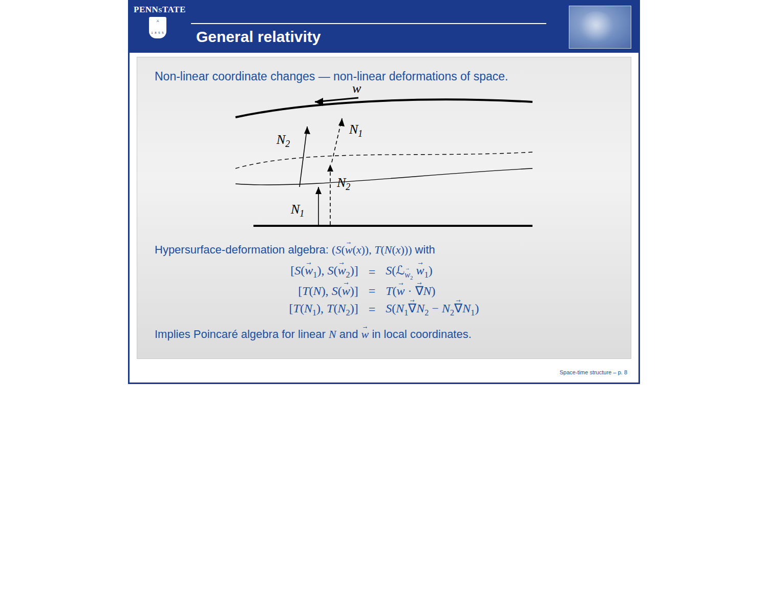PENNSTATE
⚔1 8 5 5
General relativity
Non-linear coordinate changes — non-linear deformations of space.
w → N2 N1 N2 N1
Hypersurface-deformation algebra: (S(w(x)), T(N(x))) with
| [ S ( w 1 ), S ( w 2 )] | = | S (ℒ w 2 w 1 ) |
| [ T ( N ), S ( w )] | = | T ( w · ∇ N ) |
| [ T ( N 1 ), T ( N 2 )] | = | S ( N 1 ∇ N 2 − N 2 ∇ N 1 ) |
Implies Poincaré algebra for linear N and w in local coordinates.
Space-time structure – p. 8